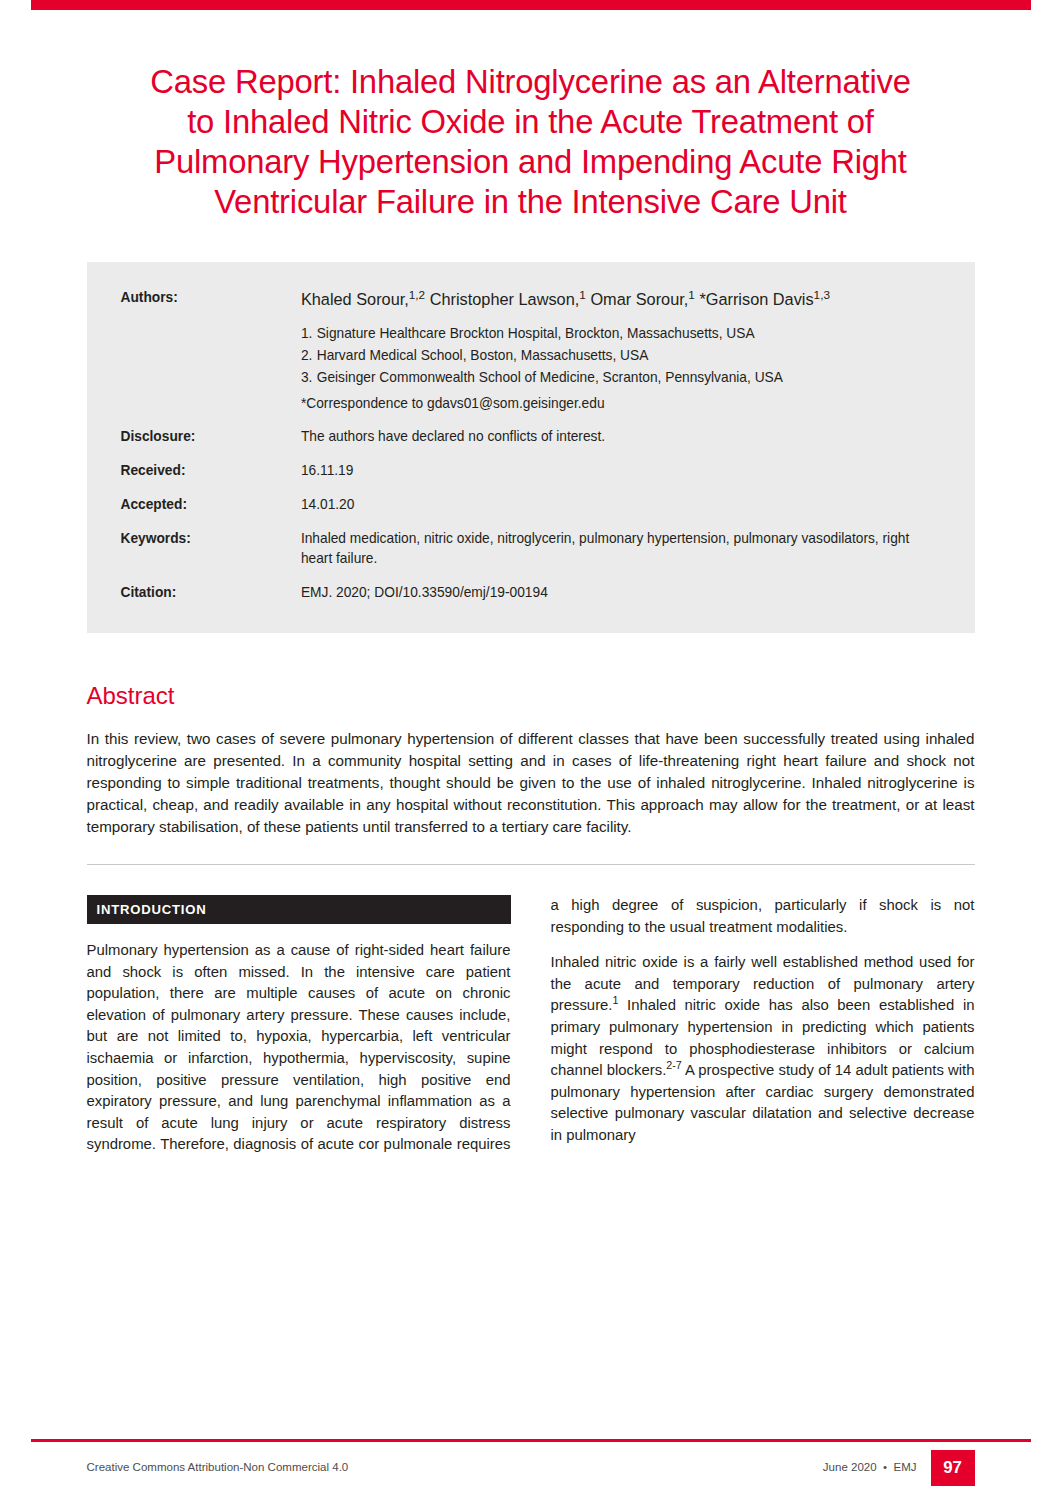Case Report: Inhaled Nitroglycerine as an Alternative to Inhaled Nitric Oxide in the Acute Treatment of Pulmonary Hypertension and Impending Acute Right Ventricular Failure in the Intensive Care Unit
| Authors: | Khaled Sorour, 1,2 Christopher Lawson, 1 Omar Sorour, 1 *Garrison Davis 1,3 1. Signature Healthcare Brockton Hospital, Brockton, Massachusetts, USA 2. Harvard Medical School, Boston, Massachusetts, USA 3. Geisinger Commonwealth School of Medicine, Scranton, Pennsylvania, USA *Correspondence to gdavs01@som.geisinger.edu |
| Disclosure: | The authors have declared no conflicts of interest. |
| Received: | 16.11.19 |
| Accepted: | 14.01.20 |
| Keywords: | Inhaled medication, nitric oxide, nitroglycerin, pulmonary hypertension, pulmonary vasodilators, right heart failure. |
| Citation: | EMJ. 2020; DOI/10.33590/emj/19-00194 |
Abstract
In this review, two cases of severe pulmonary hypertension of different classes that have been successfully treated using inhaled nitroglycerine are presented. In a community hospital setting and in cases of life-threatening right heart failure and shock not responding to simple traditional treatments, thought should be given to the use of inhaled nitroglycerine. Inhaled nitroglycerine is practical, cheap, and readily available in any hospital without reconstitution. This approach may allow for the treatment, or at least temporary stabilisation, of these patients until transferred to a tertiary care facility.
INTRODUCTION
Pulmonary hypertension as a cause of right-sided heart failure and shock is often missed. In the intensive care patient population, there are multiple causes of acute on chronic elevation of pulmonary artery pressure. These causes include, but are not limited to, hypoxia, hypercarbia, left ventricular ischaemia or infarction, hypothermia, hyperviscosity, supine position, positive pressure ventilation, high positive end expiratory pressure, and lung parenchymal inflammation as a result of acute lung injury or acute respiratory distress syndrome. Therefore, diagnosis of acute cor pulmonale requires a high degree of suspicion, particularly if shock is not responding to the usual treatment modalities.
Inhaled nitric oxide is a fairly well established method used for the acute and temporary reduction of pulmonary artery pressure.1 Inhaled nitric oxide has also been established in primary pulmonary hypertension in predicting which patients might respond to phosphodiesterase inhibitors or calcium channel blockers.2-7 A prospective study of 14 adult patients with pulmonary hypertension after cardiac surgery demonstrated selective pulmonary vascular dilatation and selective decrease in pulmonary
Creative Commons Attribution-Non Commercial 4.0
June 2020 • EMJ
97